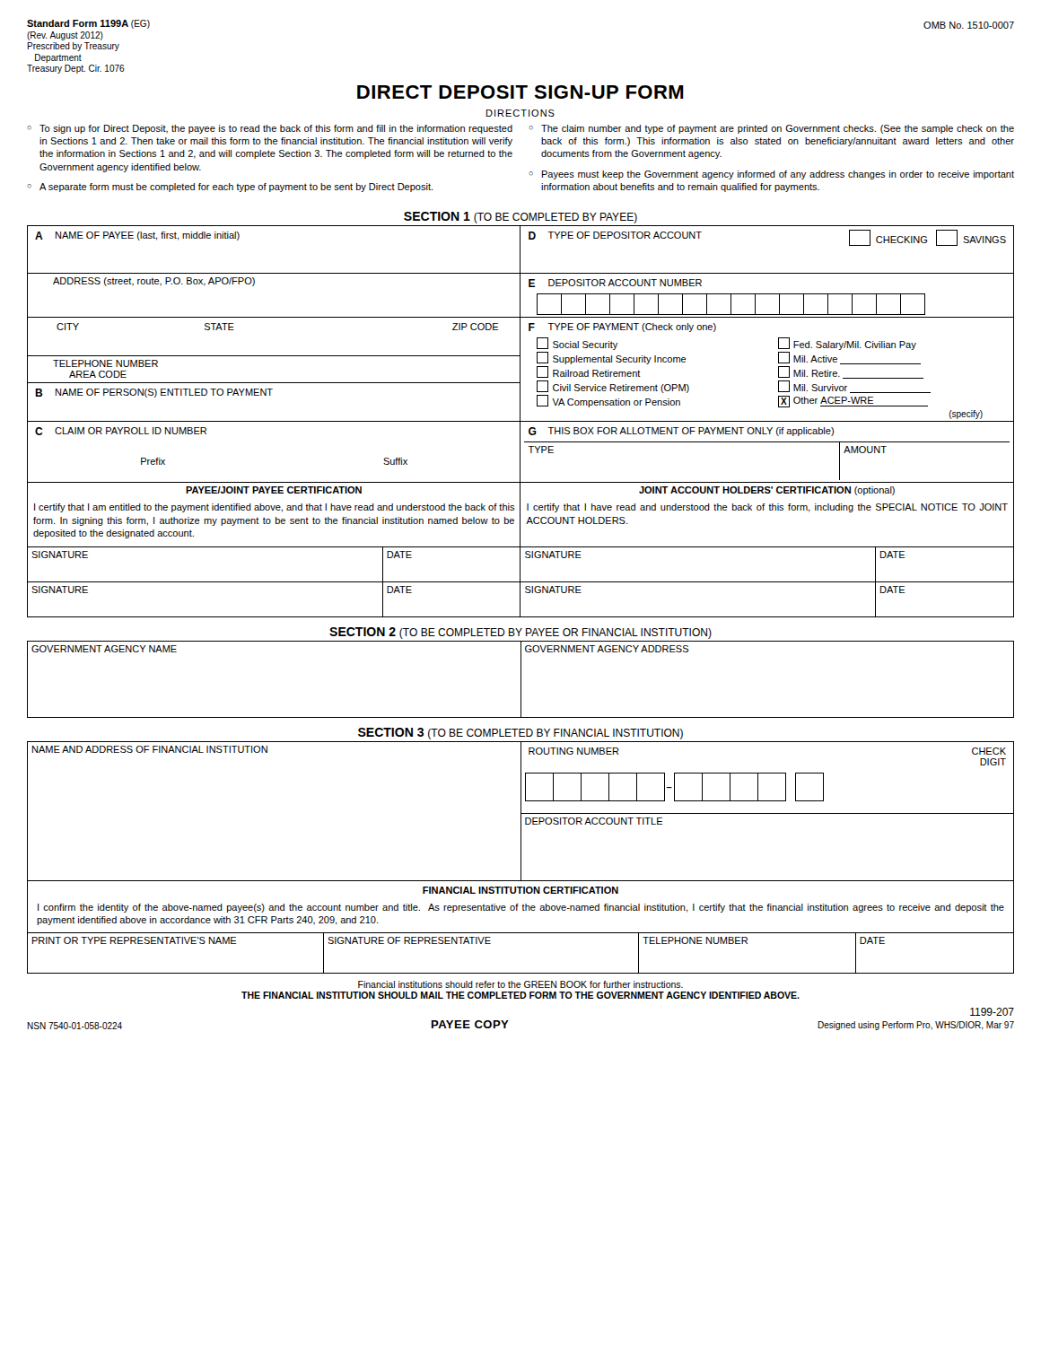Standard Form 1199A (EG)
(Rev. August 2012)
Prescribed by Treasury
Department
Treasury Dept. Cir. 1076
OMB No. 1510-0007
DIRECT DEPOSIT SIGN-UP FORM
DIRECTIONS
○
To sign up for Direct Deposit, the payee is to read the back of this form and fill in the information requested in Sections 1 and 2. Then take or mail this form to the financial institution. The financial institution will verify the information in Sections 1 and 2, and will complete Section 3. The completed form will be returned to the Government agency identified below.
○
A separate form must be completed for each type of payment to be sent by Direct Deposit.
○
The claim number and type of payment are printed on Government checks. (See the sample check on the back of this form.) This information is also stated on beneficiary/annuitant award letters and other documents from the Government agency.
○
Payees must keep the Government agency informed of any address changes in order to receive important information about benefits and to remain qualified for payments.
SECTION 1 (TO BE COMPLETED BY PAYEE)
| / A / NAME OF PAYEE (last, first, middle initial) / | / D / TYPE OF DEPOSITOR ACCOUNT / CHECKING SAVINGS / |
| ADDRESS (street, route, P.O. Box, APO/FPO) | / E / DEPOSITOR ACCOUNT NUMBER / |
| / CITY / STATE / ZIP CODE / | / F / TYPE OF PAYMENT (Check only one) / Social Security Supplemental Security Income Railroad Retirement Civil Service Retirement (OPM) VA Compensation or Pension Fed. Salary/Mil. Civilian Pay Mil. Active Mil. Retire. Mil. Survivor X Other ACEP-WRE (specify) |
| TELEPHONE NUMBER AREA CODE |
| / B / NAME OF PERSON(S) ENTITLED TO PAYMENT / |
| / C / CLAIM OR PAYROLL ID NUMBER / Prefix Suffix | / G / THIS BOX FOR ALLOTMENT OF PAYMENT ONLY (if applicable) / / TYPE / AMOUNT / |
| PAYEE/JOINT PAYEE CERTIFICATION I certify that I am entitled to the payment identified above, and that I have read and understood the back of this form. In signing this form, I authorize my payment to be sent to the financial institution named below to be deposited to the designated account. | JOINT ACCOUNT HOLDERS' CERTIFICATION (optional) I certify that I have read and understood the back of this form, including the SPECIAL NOTICE TO JOINT ACCOUNT HOLDERS. |
| SIGNATURE | DATE | SIGNATURE | DATE |
| SIGNATURE | DATE | SIGNATURE | DATE |
SECTION 2 (TO BE COMPLETED BY PAYEE OR FINANCIAL INSTITUTION)
| GOVERNMENT AGENCY NAME | GOVERNMENT AGENCY ADDRESS |
SECTION 3 (TO BE COMPLETED BY FINANCIAL INSTITUTION)
| NAME AND ADDRESS OF FINANCIAL INSTITUTION | / ROUTING NUMBER / CHECK DIGIT / – |
| DEPOSITOR ACCOUNT TITLE |
| FINANCIAL INSTITUTION CERTIFICATION I confirm the identity of the above-named payee(s) and the account number and title. As representative of the above-named financial institution, I certify that the financial institution agrees to receive and deposit the payment identified above in accordance with 31 CFR Parts 240, 209, and 210. |
| / PRINT OR TYPE REPRESENTATIVE'S NAME / SIGNATURE OF REPRESENTATIVE / TELEPHONE NUMBER / DATE / |
Financial institutions should refer to the GREEN BOOK for further instructions.
THE FINANCIAL INSTITUTION SHOULD MAIL THE COMPLETED FORM TO THE GOVERNMENT AGENCY IDENTIFIED ABOVE.
NSN 7540-01-058-0224
PAYEE COPY
1199-207
Designed using Perform Pro, WHS/DIOR, Mar 97